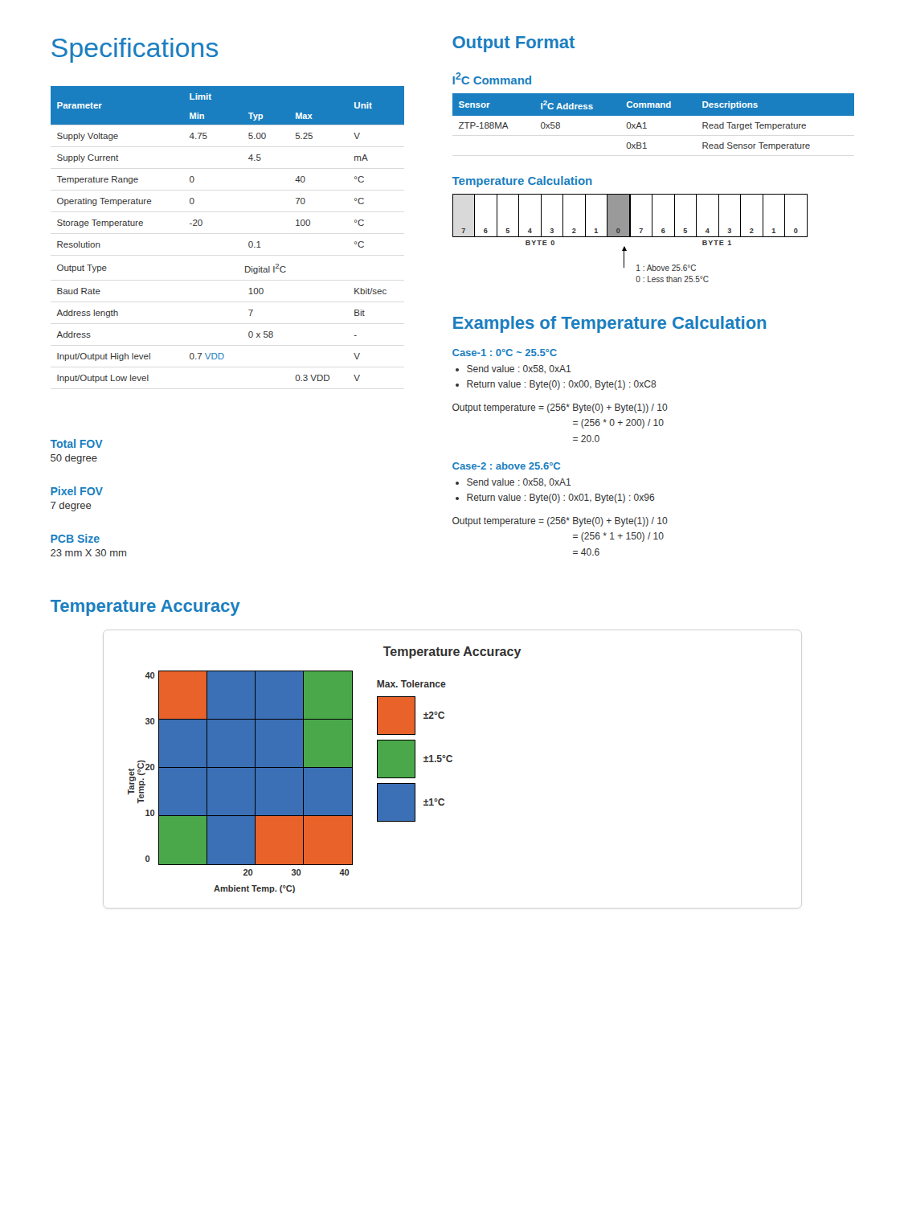Specifications
| Parameter | Limit | Unit |
| --- | --- | --- |
| Min | Typ | Max |
| Supply Voltage | 4.75 | 5.00 | 5.25 | V |
| Supply Current | | 4.5 | | mA |
| Temperature Range | 0 | | 40 | °C |
| Operating Temperature | 0 | | 70 | °C |
| Storage Temperature | -20 | | 100 | °C |
| Resolution | | 0.1 | | °C |
| Output Type | Digital I 2 C | |
| Baud Rate | | 100 | | Kbit/sec |
| Address length | | 7 | | Bit |
| Address | | 0 x 58 | | - |
| Input/Output High level | 0.7 VDD | | | V |
| Input/Output Low level | | | 0.3 VDD | V |
Total FOV
50 degree
Pixel FOV
7 degree
PCB Size
23 mm X 30 mm
Output Format
I2C Command
| Sensor | I 2 C Address | Command | Descriptions |
| --- | --- | --- | --- |
| ZTP-188MA | 0x58 | 0xA1 | Read Target Temperature |
| | | 0xB1 | Read Sensor Temperature |
Temperature Calculation
7
6
5
4
3
2
1
0
7
6
5
4
3
2
1
0
BYTE 0 BYTE 1
1 : Above 25.6°C
0 : Less than 25.5°C
Examples of Temperature Calculation
Case-1 : 0°C ~ 25.5°C
Send value : 0x58, 0xA1
Return value : Byte(0) : 0x00, Byte(1) : 0xC8
Output temperature = (256* Byte(0) + Byte(1)) / 10 = (256 * 0 + 200) / 10 = 20.0
Case-2 : above 25.6°C
Send value : 0x58, 0xA1
Return value : Byte(0) : 0x01, Byte(1) : 0x96
Output temperature = (256* Byte(0) + Byte(1)) / 10 = (256 * 1 + 150) / 10 = 40.6
Temperature Accuracy
Temperature Accuracy
Target
Temp. (°C)
40 30 20 10 0
20 30 40
Ambient Temp. (°C)
Max. Tolerance
±2°C
±1.5°C
±1°C